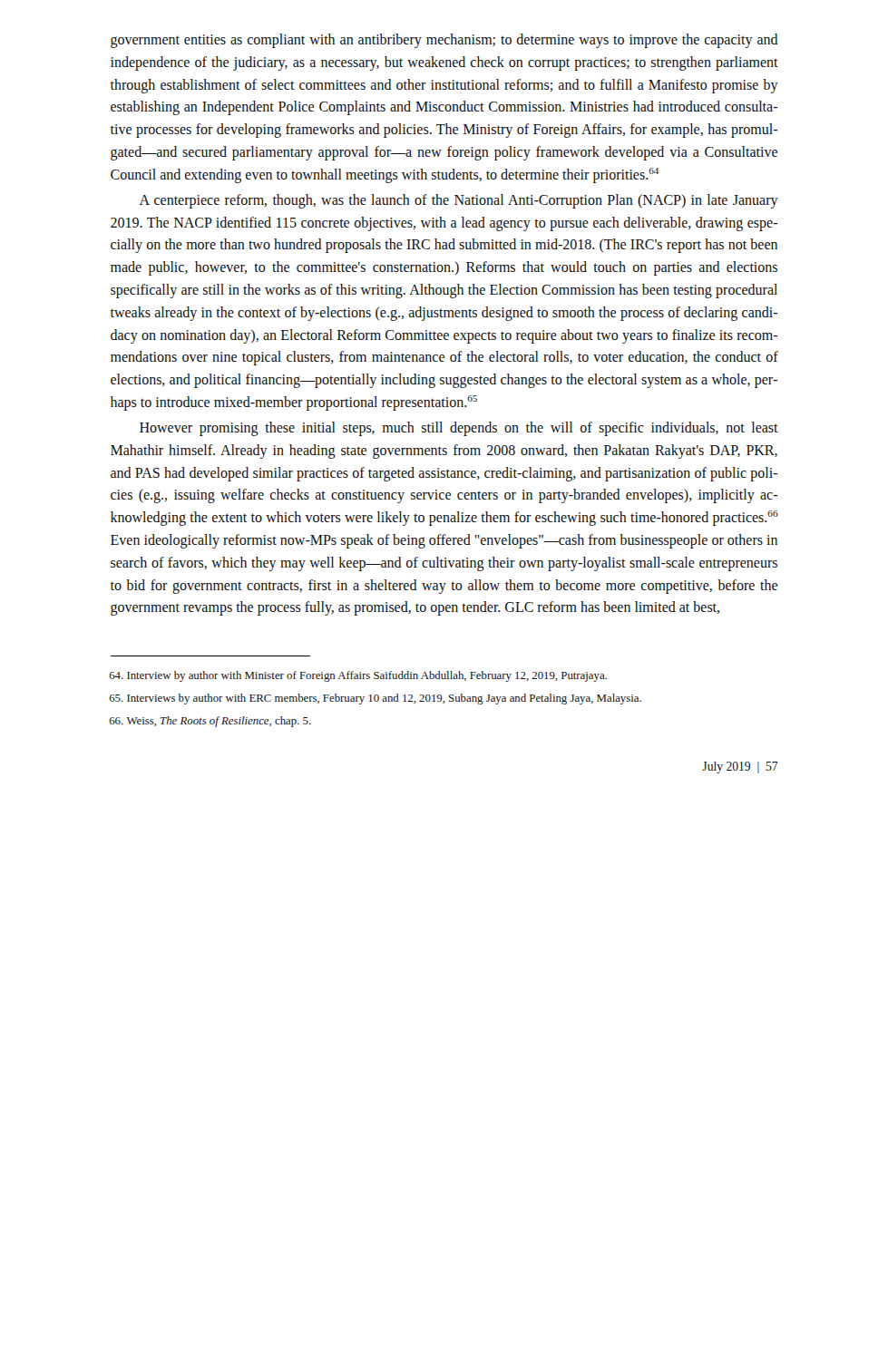government entities as compliant with an antibribery mechanism; to determine ways to improve the capacity and independence of the judiciary, as a necessary, but weakened check on corrupt practices; to strengthen parliament through establishment of select committees and other institutional reforms; and to fulfill a Manifesto promise by establishing an Independent Police Complaints and Misconduct Commission. Ministries had introduced consultative processes for developing frameworks and policies. The Ministry of Foreign Affairs, for example, has promulgated—and secured parliamentary approval for—a new foreign policy framework developed via a Consultative Council and extending even to townhall meetings with students, to determine their priorities.64
A centerpiece reform, though, was the launch of the National Anti-Corruption Plan (NACP) in late January 2019. The NACP identified 115 concrete objectives, with a lead agency to pursue each deliverable, drawing especially on the more than two hundred proposals the IRC had submitted in mid-2018. (The IRC's report has not been made public, however, to the committee's consternation.) Reforms that would touch on parties and elections specifically are still in the works as of this writing. Although the Election Commission has been testing procedural tweaks already in the context of by-elections (e.g., adjustments designed to smooth the process of declaring candidacy on nomination day), an Electoral Reform Committee expects to require about two years to finalize its recommendations over nine topical clusters, from maintenance of the electoral rolls, to voter education, the conduct of elections, and political financing—potentially including suggested changes to the electoral system as a whole, perhaps to introduce mixed-member proportional representation.65
However promising these initial steps, much still depends on the will of specific individuals, not least Mahathir himself. Already in heading state governments from 2008 onward, then Pakatan Rakyat's DAP, PKR, and PAS had developed similar practices of targeted assistance, credit-claiming, and partisanization of public policies (e.g., issuing welfare checks at constituency service centers or in party-branded envelopes), implicitly acknowledging the extent to which voters were likely to penalize them for eschewing such time-honored practices.66 Even ideologically reformist now-MPs speak of being offered "envelopes"—cash from businesspeople or others in search of favors, which they may well keep—and of cultivating their own party-loyalist small-scale entrepreneurs to bid for government contracts, first in a sheltered way to allow them to become more competitive, before the government revamps the process fully, as promised, to open tender. GLC reform has been limited at best,
Interview by author with Minister of Foreign Affairs Saifuddin Abdullah, February 12, 2019, Putrajaya.
Interviews by author with ERC members, February 10 and 12, 2019, Subang Jaya and Petaling Jaya, Malaysia.
Weiss, The Roots of Resilience, chap. 5.
July 2019 | 57